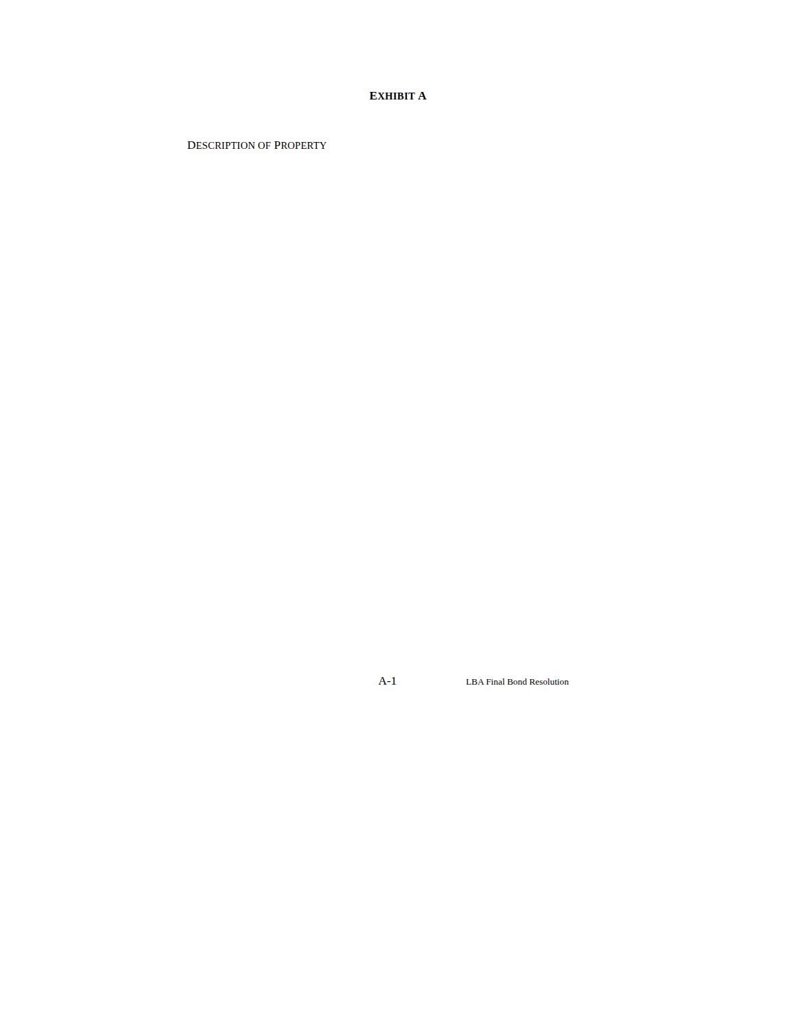EXHIBIT A
DESCRIPTION OF PROPERTY
A-1 LBA Final Bond Resolution